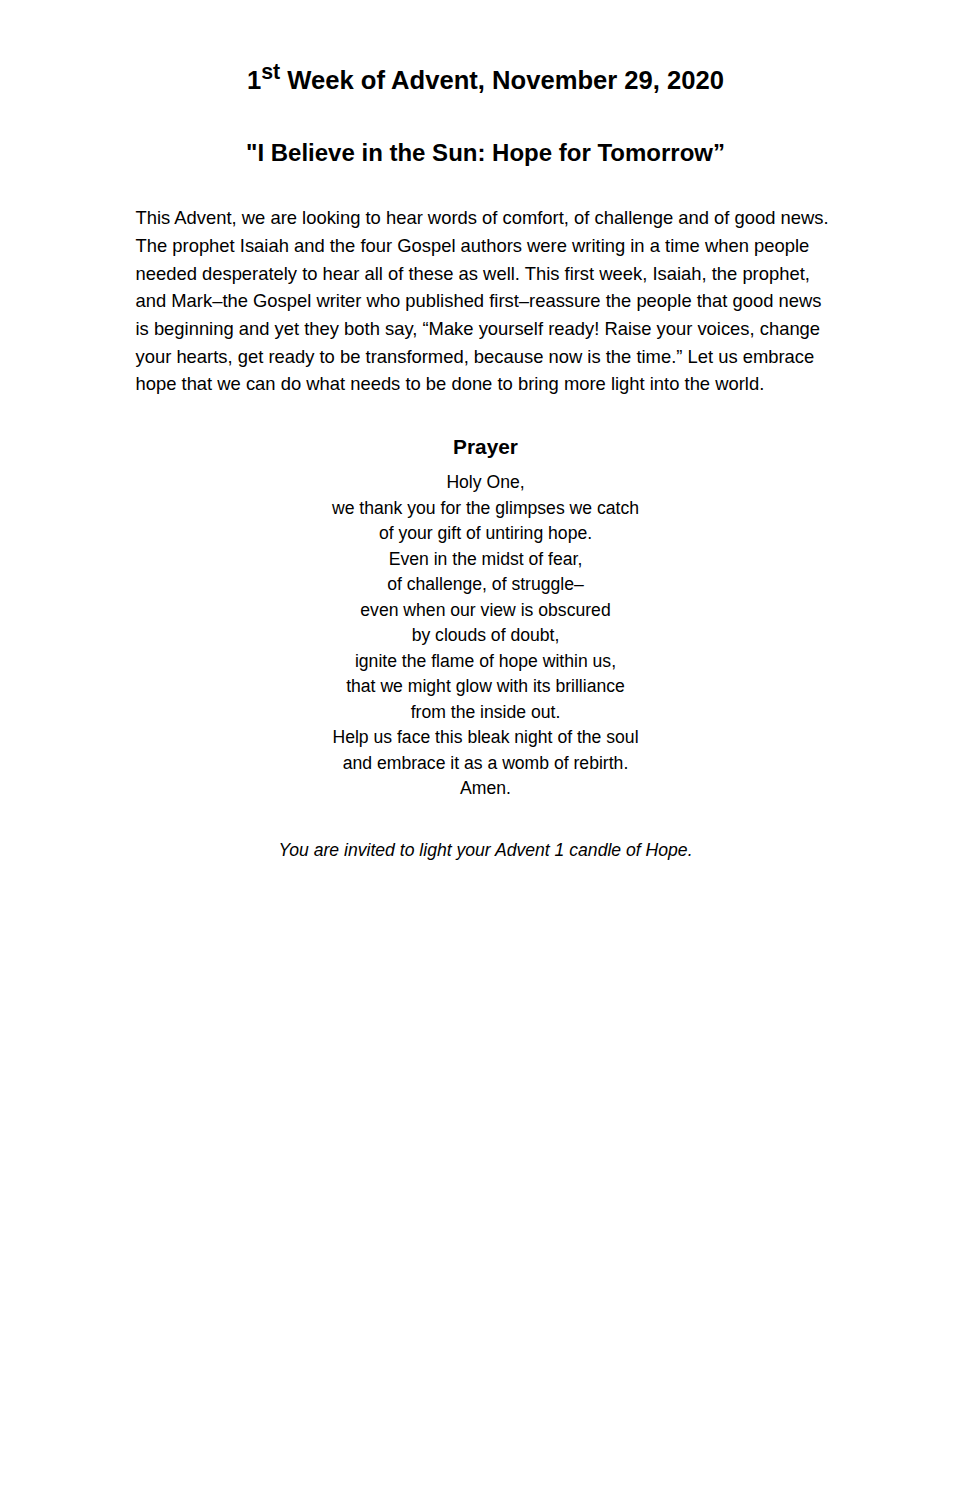1st Week of Advent, November 29, 2020
"I Believe in the Sun: Hope for Tomorrow”
This Advent, we are looking to hear words of comfort, of challenge and of good news. The prophet Isaiah and the four Gospel authors were writing in a time when people needed desperately to hear all of these as well. This first week, Isaiah, the prophet, and Mark–the Gospel writer who published first–reassure the people that good news is beginning and yet they both say, “Make yourself ready! Raise your voices, change your hearts, get ready to be transformed, because now is the time.” Let us embrace hope that we can do what needs to be done to bring more light into the world.
Prayer
Holy One,
we thank you for the glimpses we catch
of your gift of untiring hope.
Even in the midst of fear,
of challenge, of struggle–
even when our view is obscured
by clouds of doubt,
ignite the flame of hope within us,
that we might glow with its brilliance
from the inside out.
Help us face this bleak night of the soul
and embrace it as a womb of rebirth.
Amen.
You are invited to light your Advent 1 candle of Hope.